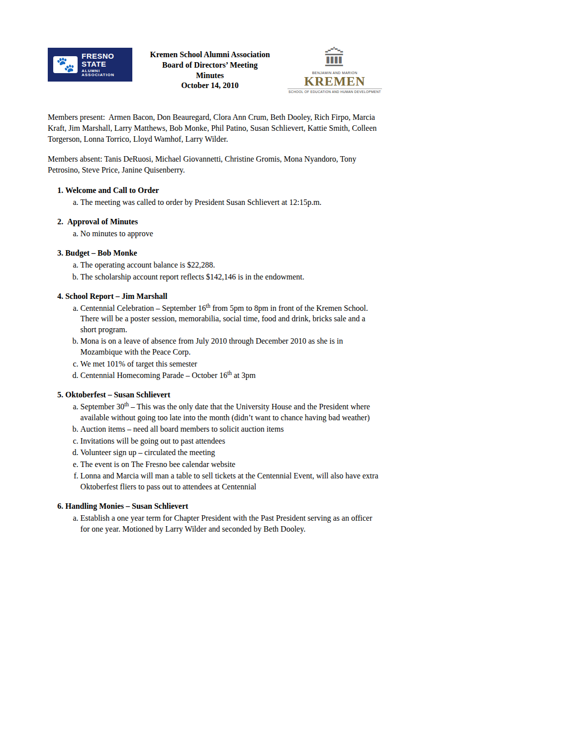🐾
FRESNO
STATE
ALUMNI ASSOCIATION
Kremen School Alumni Association
Board of Directors’ Meeting
Minutes
October 14, 2010
🏛
BENJAMIN AND MARION
KREMEN
SCHOOL OF EDUCATION AND HUMAN DEVELOPMENT
Members present: Armen Bacon, Don Beauregard, Clora Ann Crum, Beth Dooley, Rich Firpo, Marcia Kraft, Jim Marshall, Larry Matthews, Bob Monke, Phil Patino, Susan Schlievert, Kattie Smith, Colleen Torgerson, Lonna Torrico, Lloyd Wamhof, Larry Wilder.
Members absent: Tanis DeRuosi, Michael Giovannetti, Christine Gromis, Mona Nyandoro, Tony Petrosino, Steve Price, Janine Quisenberry.
Welcome and Call to Order
The meeting was called to order by President Susan Schlievert at 12:15p.m.
Approval of Minutes
No minutes to approve
Budget – Bob Monke
The operating account balance is $22,288.
The scholarship account report reflects $142,146 is in the endowment.
School Report – Jim Marshall
Centennial Celebration – September 16th from 5pm to 8pm in front of the Kremen School. There will be a poster session, memorabilia, social time, food and drink, bricks sale and a short program.
Mona is on a leave of absence from July 2010 through December 2010 as she is in Mozambique with the Peace Corp.
We met 101% of target this semester
Centennial Homecoming Parade – October 16th at 3pm
Oktoberfest – Susan Schlievert
September 30th – This was the only date that the University House and the President where available without going too late into the month (didn’t want to chance having bad weather)
Auction items – need all board members to solicit auction items
Invitations will be going out to past attendees
Volunteer sign up – circulated the meeting
The event is on The Fresno bee calendar website
Lonna and Marcia will man a table to sell tickets at the Centennial Event, will also have extra Oktoberfest fliers to pass out to attendees at Centennial
Handling Monies – Susan Schlievert
Establish a one year term for Chapter President with the Past President serving as an officer for one year. Motioned by Larry Wilder and seconded by Beth Dooley.